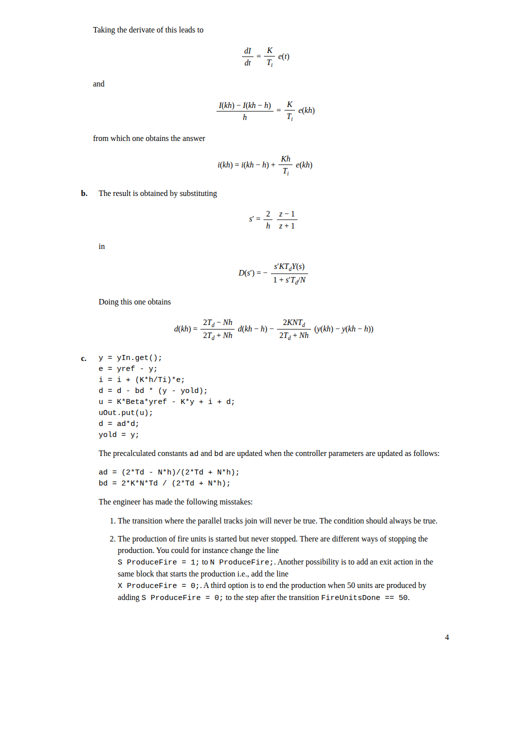Taking the derivate of this leads to
dI dt = KTi e(t)
and
I(kh) − I(kh − h) h = KTi e(kh)
from which one obtains the answer
i(kh) = i(kh − h) + Kh Ti e(kh)
b.
The result is obtained by substituting
s′ = 2 h z − 1 z + 1
in
D(s′) = − s′KTdY(s) 1 + s′Td/N
Doing this one obtains
d(kh) = 2Td − Nh 2Td + Nh d(kh − h) − 2KNTd 2Td + Nh (y(kh) − y(kh − h))
c.
y = yIn.get();
e = yref - y;
i = i + (K*h/Ti)*e;
d = d - bd * (y - yold);
u = K*Beta*yref - K*y + i + d;
uOut.put(u);
d = ad*d;
yold = y;
The precalculated constants ad and bd are updated when the controller parameters are updated as follows:
ad = (2*Td - N*h)/(2*Td + N*h);
bd = 2*K*N*Td / (2*Td + N*h);
The engineer has made the following misstakes:
The transition where the parallel tracks join will never be true. The condition should always be true.
The production of fire units is started but never stopped. There are different ways of stopping the production. You could for instance change the line
S ProduceFire = 1; to N ProduceFire;. Another possibility is to add an exit action in the same block that starts the production i.e., add the line
X ProduceFire = 0;. A third option is to end the production when 50 units are produced by adding S ProduceFire = 0; to the step after the transition FireUnitsDone == 50.
4